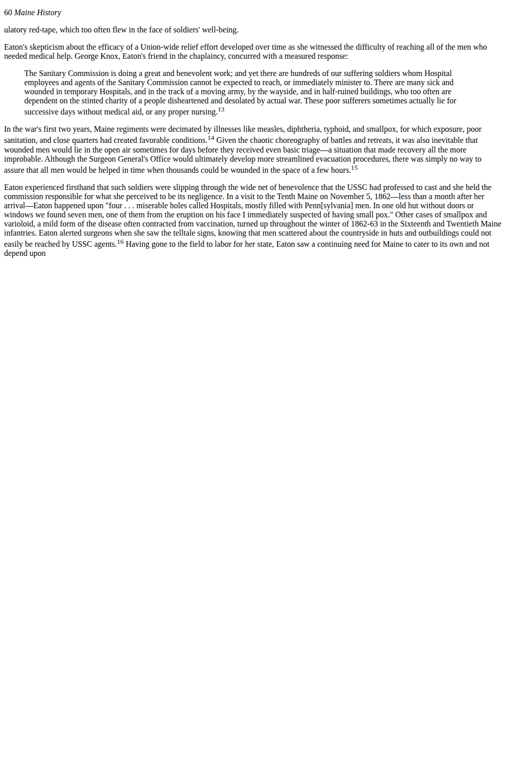60 Maine History
ulatory red-tape, which too often flew in the face of soldiers' well-being.
Eaton's skepticism about the efficacy of a Union-wide relief effort developed over time as she witnessed the difficulty of reaching all of the men who needed medical help. George Knox, Eaton's friend in the chaplaincy, concurred with a measured response:
The Sanitary Commission is doing a great and benevolent work; and yet there are hundreds of our suffering soldiers whom Hospital employees and agents of the Sanitary Commission cannot be expected to reach, or immediately minister to. There are many sick and wounded in temporary Hospitals, and in the track of a moving army, by the wayside, and in half-ruined buildings, who too often are dependent on the stinted charity of a people disheartened and desolated by actual war. These poor sufferers sometimes actually lie for successive days without medical aid, or any proper nursing.13
In the war's first two years, Maine regiments were decimated by illnesses like measles, diphtheria, typhoid, and smallpox, for which exposure, poor sanitation, and close quarters had created favorable conditions.14 Given the chaotic choreography of battles and retreats, it was also inevitable that wounded men would lie in the open air sometimes for days before they received even basic triage—a situation that made recovery all the more improbable. Although the Surgeon General's Office would ultimately develop more streamlined evacuation procedures, there was simply no way to assure that all men would be helped in time when thousands could be wounded in the space of a few hours.15
Eaton experienced firsthand that such soldiers were slipping through the wide net of benevolence that the USSC had professed to cast and she held the commission responsible for what she perceived to be its negligence. In a visit to the Tenth Maine on November 5, 1862—less than a month after her arrival—Eaton happened upon "four . . . miserable holes called Hospitals, mostly filled with Penn[sylvania] men. In one old hut without doors or windows we found seven men, one of them from the eruption on his face I immediately suspected of having small pox." Other cases of smallpox and varioloid, a mild form of the disease often contracted from vaccination, turned up throughout the winter of 1862-63 in the Sixteenth and Twentieth Maine infantries. Eaton alerted surgeons when she saw the telltale signs, knowing that men scattered about the countryside in huts and outbuildings could not easily be reached by USSC agents.16 Having gone to the field to labor for her state, Eaton saw a continuing need for Maine to cater to its own and not depend upon